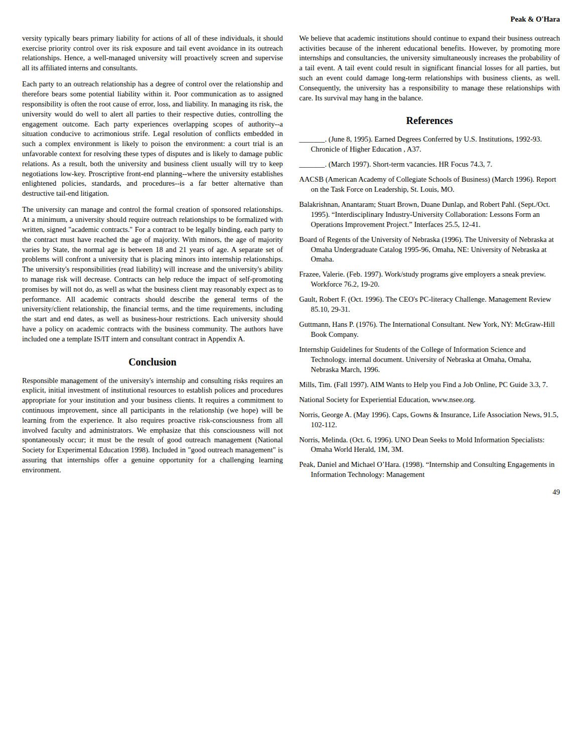Peak & O'Hara
versity typically bears primary liability for actions of all of these individuals, it should exercise priority control over its risk exposure and tail event avoidance in its outreach relationships. Hence, a well-managed university will proactively screen and supervise all its affiliated interns and consultants.
Each party to an outreach relationship has a degree of control over the relationship and therefore bears some potential liability within it. Poor communication as to assigned responsibility is often the root cause of error, loss, and liability. In managing its risk, the university would do well to alert all parties to their respective duties, controlling the engagement outcome. Each party experiences overlapping scopes of authority--a situation conducive to acrimonious strife. Legal resolution of conflicts embedded in such a complex environment is likely to poison the environment: a court trial is an unfavorable context for resolving these types of disputes and is likely to damage public relations. As a result, both the university and business client usually will try to keep negotiations low-key. Proscriptive front-end planning--where the university establishes enlightened policies, standards, and procedures--is a far better alternative than destructive tail-end litigation.
The university can manage and control the formal creation of sponsored relationships. At a minimum, a university should require outreach relationships to be formalized with written, signed "academic contracts." For a contract to be legally binding, each party to the contract must have reached the age of majority. With minors, the age of majority varies by State, the normal age is between 18 and 21 years of age. A separate set of problems will confront a university that is placing minors into internship relationships. The university's responsibilities (read liability) will increase and the university's ability to manage risk will decrease. Contracts can help reduce the impact of self-promoting promises by will not do, as well as what the business client may reasonably expect as to performance. All academic contracts should describe the general terms of the university/client relationship, the financial terms, and the time requirements, including the start and end dates, as well as business-hour restrictions. Each university should have a policy on academic contracts with the business community. The authors have included one a template IS/IT intern and consultant contract in Appendix A.
Conclusion
Responsible management of the university's internship and consulting risks requires an explicit, initial investment of institutional resources to establish polices and procedures appropriate for your institution and your business clients. It requires a commitment to continuous improvement, since all participants in the relationship (we hope) will be learning from the experience. It also requires proactive risk-consciousness from all involved faculty and administrators. We emphasize that this consciousness will not spontaneously occur; it must be the result of good outreach management (National Society for Experimental Education 1998). Included in "good outreach management" is assuring that internships offer a genuine opportunity for a challenging learning environment.
We believe that academic institutions should continue to expand their business outreach activities because of the inherent educational benefits. However, by promoting more internships and consultancies, the university simultaneously increases the probability of a tail event. A tail event could result in significant financial losses for all parties, but such an event could damage long-term relationships with business clients, as well. Consequently, the university has a responsibility to manage these relationships with care. Its survival may hang in the balance.
References
_______. (June 8, 1995). Earned Degrees Conferred by U.S. Institutions, 1992-93. Chronicle of Higher Education , A37.
_______. (March 1997). Short-term vacancies. HR Focus 74.3, 7.
AACSB (American Academy of Collegiate Schools of Business) (March 1996). Report on the Task Force on Leadership, St. Louis, MO.
Balakrishnan, Anantaram; Stuart Brown, Duane Dunlap, and Robert Pahl. (Sept./Oct. 1995). “Interdisciplinary Industry-University Collaboration: Lessons Form an Operations Improvement Project.” Interfaces 25.5, 12-41.
Board of Regents of the University of Nebraska (1996). The University of Nebraska at Omaha Undergraduate Catalog 1995-96, Omaha, NE: University of Nebraska at Omaha.
Frazee, Valerie. (Feb. 1997). Work/study programs give employers a sneak preview. Workforce 76.2, 19-20.
Gault, Robert F. (Oct. 1996). The CEO's PC-literacy Challenge. Management Review 85.10, 29-31.
Guttmann, Hans P. (1976). The International Consultant. New York, NY: McGraw-Hill Book Company.
Internship Guidelines for Students of the College of Information Science and Technology. internal document. University of Nebraska at Omaha, Omaha, Nebraska March, 1996.
Mills, Tim. (Fall 1997). AIM Wants to Help you Find a Job Online, PC Guide 3.3, 7.
National Society for Experiential Education, www.nsee.org.
Norris, George A. (May 1996). Caps, Gowns & Insurance, Life Association News, 91.5, 102-112.
Norris, Melinda. (Oct. 6, 1996). UNO Dean Seeks to Mold Information Specialists: Omaha World Herald, 1M, 3M.
Peak, Daniel and Michael O’Hara. (1998). “Internship and Consulting Engagements in Information Technology: Management
49